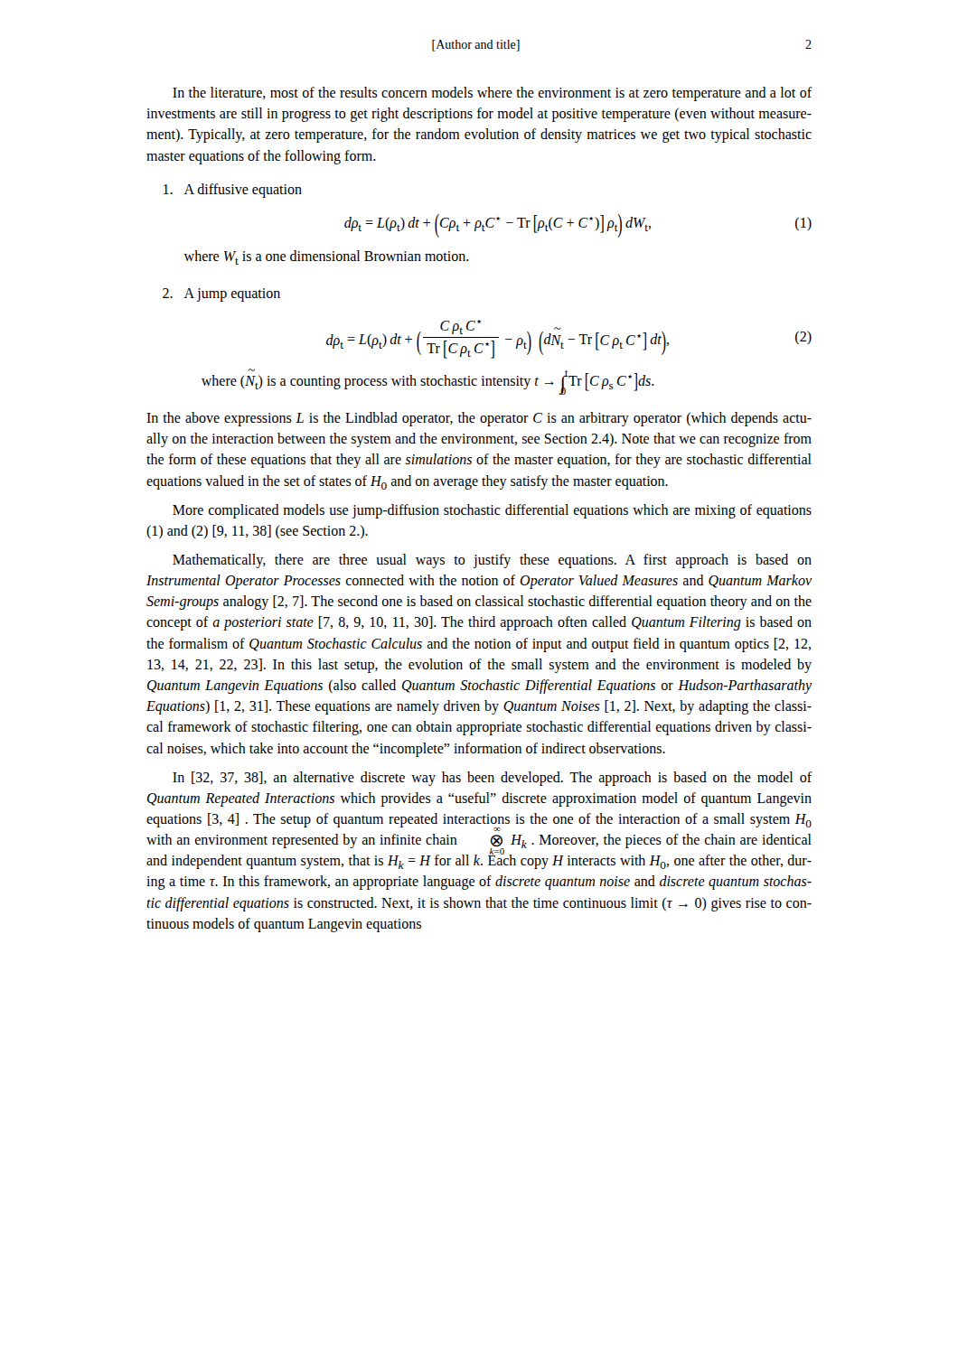[Author and title] 2
In the literature, most of the results concern models where the environment is at zero temperature and a lot of investments are still in progress to get right descriptions for model at positive temperature (even without measurement). Typically, at zero temperature, for the random evolution of density matrices we get two typical stochastic master equations of the following form.
A diffusive equation
dρt = L(ρt) dt + (Cρt + ρtC⋆ − Tr [ρt(C + C⋆)] ρt) dWt, (1)
where Wt is a one dimensional Brownian motion.
A jump equation
dρt = L(ρt) dt + (C ρt C⋆Tr [C ρt C⋆] − ρt) (d~Nt − Tr [C ρt C⋆] dt), (2)
where (~Nt) is a counting process with stochastic intensity t → ∫t 0 Tr [C ρs C⋆] ds.
In the above expressions L is the Lindblad operator, the operator C is an arbitrary operator (which depends actually on the interaction between the system and the environment, see Section 2.4). Note that we can recognize from the form of these equations that they all are simulations of the master equation, for they are stochastic differential equations valued in the set of states of H0 and on average they satisfy the master equation.
More complicated models use jump-diffusion stochastic differential equations which are mixing of equations (1) and (2) [9, 11, 38] (see Section 2.).
Mathematically, there are three usual ways to justify these equations. A first approach is based on Instrumental Operator Processes connected with the notion of Operator Valued Measures and Quantum Markov Semi-groups analogy [2, 7]. The second one is based on classical stochastic differential equation theory and on the concept of a posteriori state [7, 8, 9, 10, 11, 30]. The third approach often called Quantum Filtering is based on the formalism of Quantum Stochastic Calculus and the notion of input and output field in quantum optics [2, 12, 13, 14, 21, 22, 23]. In this last setup, the evolution of the small system and the environment is modeled by Quantum Langevin Equations (also called Quantum Stochastic Differential Equations or Hudson-Parthasarathy Equations) [1, 2, 31]. These equations are namely driven by Quantum Noises [1, 2]. Next, by adapting the classical framework of stochastic filtering, one can obtain appropriate stochastic differential equations driven by classical noises, which take into account the “incomplete” information of indirect observations.
In [32, 37, 38], an alternative discrete way has been developed. The approach is based on the model of Quantum Repeated Interactions which provides a “useful” discrete approximation model of quantum Langevin equations [3, 4] . The setup of quantum repeated interactions is the one of the interaction of a small system H0 with an environment represented by an infinite chain ⊗∞k=0 Hk . Moreover, the pieces of the chain are identical and independent quantum system, that is Hk = H for all k. Each copy H interacts with H0, one after the other, during a time τ. In this framework, an appropriate language of discrete quantum noise and discrete quantum stochastic differential equations is constructed. Next, it is shown that the time continuous limit (τ → 0) gives rise to continuous models of quantum Langevin equations